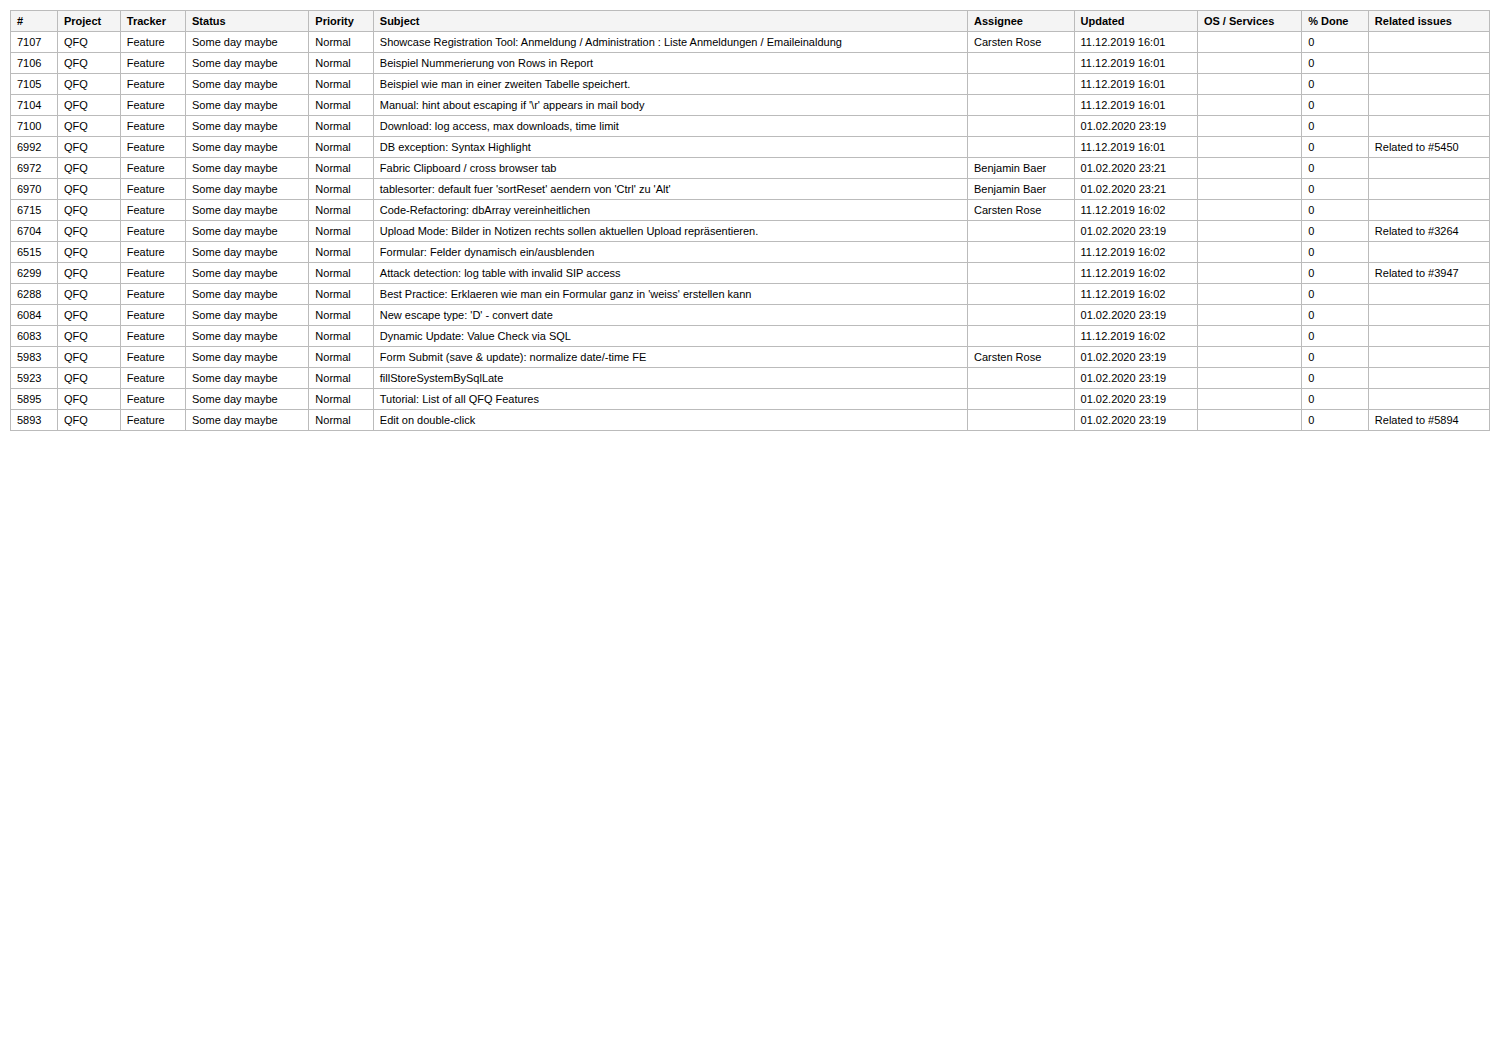| # | Project | Tracker | Status | Priority | Subject | Assignee | Updated | OS / Services | % Done | Related issues |
| --- | --- | --- | --- | --- | --- | --- | --- | --- | --- | --- |
| 7107 | QFQ | Feature | Some day maybe | Normal | Showcase Registration Tool: Anmeldung / Administration : Liste Anmeldungen / Emaileinaldung | Carsten Rose | 11.12.2019 16:01 | | 0 | |
| 7106 | QFQ | Feature | Some day maybe | Normal | Beispiel Nummerierung von Rows in Report | | 11.12.2019 16:01 | | 0 | |
| 7105 | QFQ | Feature | Some day maybe | Normal | Beispiel wie man in einer zweiten Tabelle speichert. | | 11.12.2019 16:01 | | 0 | |
| 7104 | QFQ | Feature | Some day maybe | Normal | Manual: hint about escaping if '\r' appears in mail body | | 11.12.2019 16:01 | | 0 | |
| 7100 | QFQ | Feature | Some day maybe | Normal | Download: log access, max downloads, time limit | | 01.02.2020 23:19 | | 0 | |
| 6992 | QFQ | Feature | Some day maybe | Normal | DB exception: Syntax Highlight | | 11.12.2019 16:01 | | 0 | Related to #5450 |
| 6972 | QFQ | Feature | Some day maybe | Normal | Fabric Clipboard / cross browser tab | Benjamin Baer | 01.02.2020 23:21 | | 0 | |
| 6970 | QFQ | Feature | Some day maybe | Normal | tablesorter: default fuer 'sortReset' aendern von 'Ctrl' zu 'Alt' | Benjamin Baer | 01.02.2020 23:21 | | 0 | |
| 6715 | QFQ | Feature | Some day maybe | Normal | Code-Refactoring: dbArray vereinheitlichen | Carsten Rose | 11.12.2019 16:02 | | 0 | |
| 6704 | QFQ | Feature | Some day maybe | Normal | Upload Mode: Bilder in Notizen rechts sollen aktuellen Upload repräsentieren. | | 01.02.2020 23:19 | | 0 | Related to #3264 |
| 6515 | QFQ | Feature | Some day maybe | Normal | Formular: Felder dynamisch ein/ausblenden | | 11.12.2019 16:02 | | 0 | |
| 6299 | QFQ | Feature | Some day maybe | Normal | Attack detection: log table with invalid SIP access | | 11.12.2019 16:02 | | 0 | Related to #3947 |
| 6288 | QFQ | Feature | Some day maybe | Normal | Best Practice: Erklaeren wie man ein Formular ganz in 'weiss' erstellen kann | | 11.12.2019 16:02 | | 0 | |
| 6084 | QFQ | Feature | Some day maybe | Normal | New escape type: 'D' - convert date | | 01.02.2020 23:19 | | 0 | |
| 6083 | QFQ | Feature | Some day maybe | Normal | Dynamic Update: Value Check via SQL | | 11.12.2019 16:02 | | 0 | |
| 5983 | QFQ | Feature | Some day maybe | Normal | Form Submit (save & update): normalize date/-time FE | Carsten Rose | 01.02.2020 23:19 | | 0 | |
| 5923 | QFQ | Feature | Some day maybe | Normal | fillStoreSystemBySqlLate | | 01.02.2020 23:19 | | 0 | |
| 5895 | QFQ | Feature | Some day maybe | Normal | Tutorial: List of all QFQ Features | | 01.02.2020 23:19 | | 0 | |
| 5893 | QFQ | Feature | Some day maybe | Normal | Edit on double-click | | 01.02.2020 23:19 | | 0 | Related to #5894 |